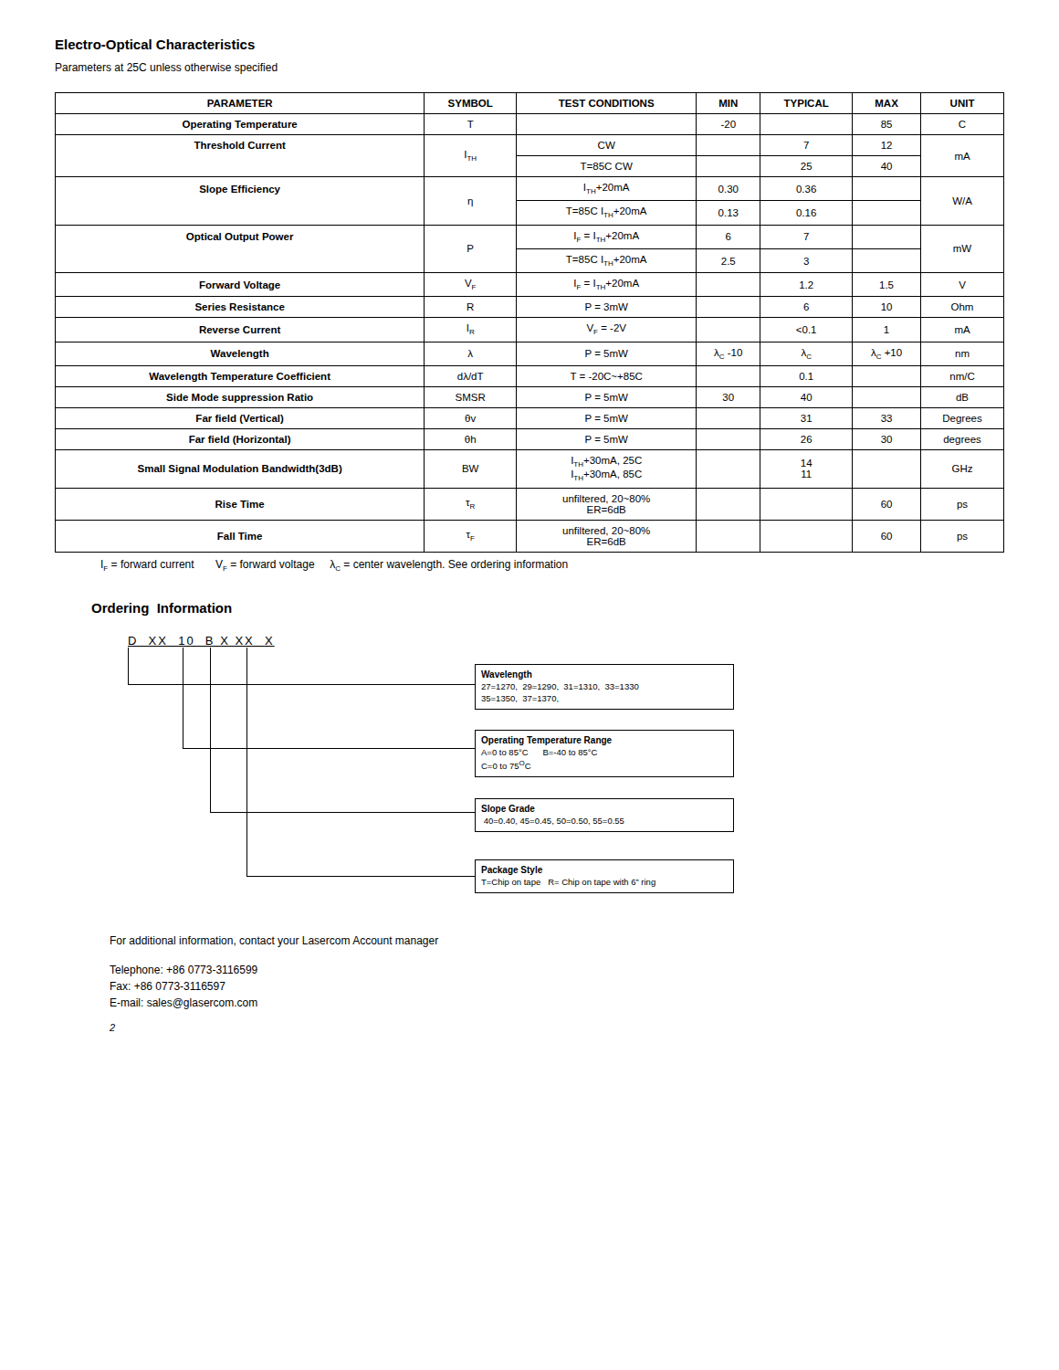Electro-Optical Characteristics
Parameters at 25C unless otherwise specified
| PARAMETER | SYMBOL | TEST CONDITIONS | MIN | TYPICAL | MAX | UNIT |
| --- | --- | --- | --- | --- | --- | --- |
| Operating Temperature | T | | -20 | | 85 | C |
| Threshold Current | I TH | CW | | 7 | 12 | mA |
| | T=85C CW | | 25 | 40 |
| Slope Efficiency | η | I TH +20mA | 0.30 | 0.36 | | W/A |
| | T=85C I TH +20mA | 0.13 | 0.16 | |
| Optical Output Power | P | I F = I TH +20mA | 6 | 7 | | mW |
| | T=85C I TH +20mA | 2.5 | 3 | |
| Forward Voltage | V F | I F = I TH +20mA | | 1.2 | 1.5 | V |
| Series Resistance | R | P = 3mW | | 6 | 10 | Ohm |
| Reverse Current | I R | V F = -2V | | <0.1 | 1 | mA |
| Wavelength | λ | P = 5mW | λ C -10 | λ C | λ C +10 | nm |
| Wavelength Temperature Coefficient | dλ/dT | T = -20C~+85C | | 0.1 | | nm/C |
| Side Mode suppression Ratio | SMSR | P = 5mW | 30 | 40 | | dB |
| Far field (Vertical) | θv | P = 5mW | | 31 | 33 | Degrees |
| Far field (Horizontal) | θh | P = 5mW | | 26 | 30 | degrees |
| Small Signal Modulation Bandwidth(3dB) | BW | I TH +30mA, 25C I TH +30mA, 85C | | 14 11 | | GHz |
| Rise Time | τ R | unfiltered, 20~80% ER=6dB | | | 60 | ps |
| Fall Time | τ F | unfiltered, 20~80% ER=6dB | | | 60 | ps |
IF = forward current VF = forward voltage λC = center wavelength. See ordering information
Ordering Information
D XX 10 B X XX X
Wavelength
27=1270, 29=1290, 31=1310, 33=1330
35=1350, 37=1370,
Operating Temperature Range
A=0 to 85°C B=-40 to 85°C
C=0 to 75OC
Slope Grade
40=0.40, 45=0.45, 50=0.50, 55=0.55
Package Style
T=Chip on tape R= Chip on tape with 6” ring
For additional information, contact your Lasercom Account manager
Telephone: +86 0773-3116599
Fax: +86 0773-3116597
E-mail: sales@glasercom.com
2